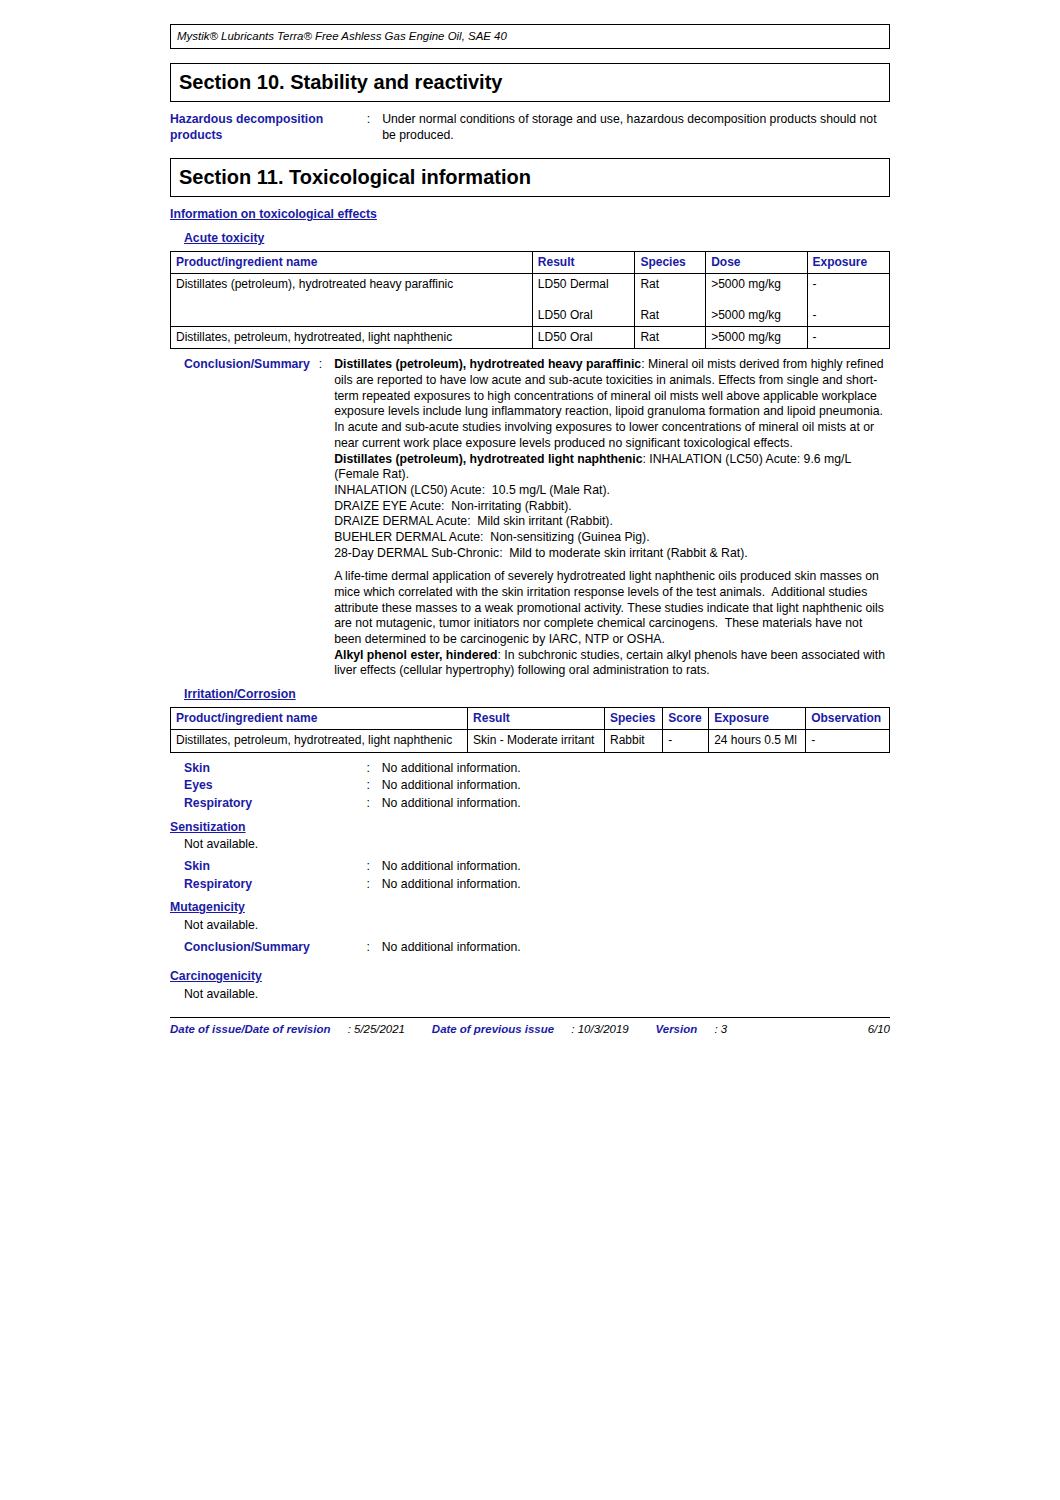Mystik® Lubricants Terra® Free Ashless Gas Engine Oil, SAE 40
Section 10. Stability and reactivity
Hazardous decomposition products
:
Under normal conditions of storage and use, hazardous decomposition products should not be produced.
Section 11. Toxicological information
Information on toxicological effects
Acute toxicity
| Product/ingredient name | Result | Species | Dose | Exposure |
| --- | --- | --- | --- | --- |
| Distillates (petroleum), hydrotreated heavy paraffinic | LD50 Dermal LD50 Oral | Rat Rat | >5000 mg/kg >5000 mg/kg | - - |
| Distillates, petroleum, hydrotreated, light naphthenic | LD50 Oral | Rat | >5000 mg/kg | - |
Conclusion/Summary
:
Distillates (petroleum), hydrotreated heavy paraffinic: Mineral oil mists derived from highly refined oils are reported to have low acute and sub-acute toxicities in animals. Effects from single and short-term repeated exposures to high concentrations of mineral oil mists well above applicable workplace exposure levels include lung inflammatory reaction, lipoid granuloma formation and lipoid pneumonia. In acute and sub-acute studies involving exposures to lower concentrations of mineral oil mists at or near current work place exposure levels produced no significant toxicological effects.
Distillates (petroleum), hydrotreated light naphthenic: INHALATION (LC50) Acute: 9.6 mg/L (Female Rat).
INHALATION (LC50) Acute: 10.5 mg/L (Male Rat).
DRAIZE EYE Acute: Non-irritating (Rabbit).
DRAIZE DERMAL Acute: Mild skin irritant (Rabbit).
BUEHLER DERMAL Acute: Non-sensitizing (Guinea Pig).
28-Day DERMAL Sub-Chronic: Mild to moderate skin irritant (Rabbit & Rat).
A life-time dermal application of severely hydrotreated light naphthenic oils produced skin masses on mice which correlated with the skin irritation response levels of the test animals. Additional studies attribute these masses to a weak promotional activity. These studies indicate that light naphthenic oils are not mutagenic, tumor initiators nor complete chemical carcinogens. These materials have not been determined to be carcinogenic by IARC, NTP or OSHA.
Alkyl phenol ester, hindered: In subchronic studies, certain alkyl phenols have been associated with liver effects (cellular hypertrophy) following oral administration to rats.
Irritation/Corrosion
| Product/ingredient name | Result | Species | Score | Exposure | Observation |
| --- | --- | --- | --- | --- | --- |
| Distillates, petroleum, hydrotreated, light naphthenic | Skin - Moderate irritant | Rabbit | - | 24 hours 0.5 Ml | - |
Skin
:
No additional information.
Eyes
:
No additional information.
Respiratory
:
No additional information.
Sensitization
Not available.
Skin
:
No additional information.
Respiratory
:
No additional information.
Mutagenicity
Not available.
Conclusion/Summary
:
No additional information.
Carcinogenicity
Not available.
Date of issue/Date of revision : 5/25/2021 Date of previous issue : 10/3/2019 Version : 3 6/10